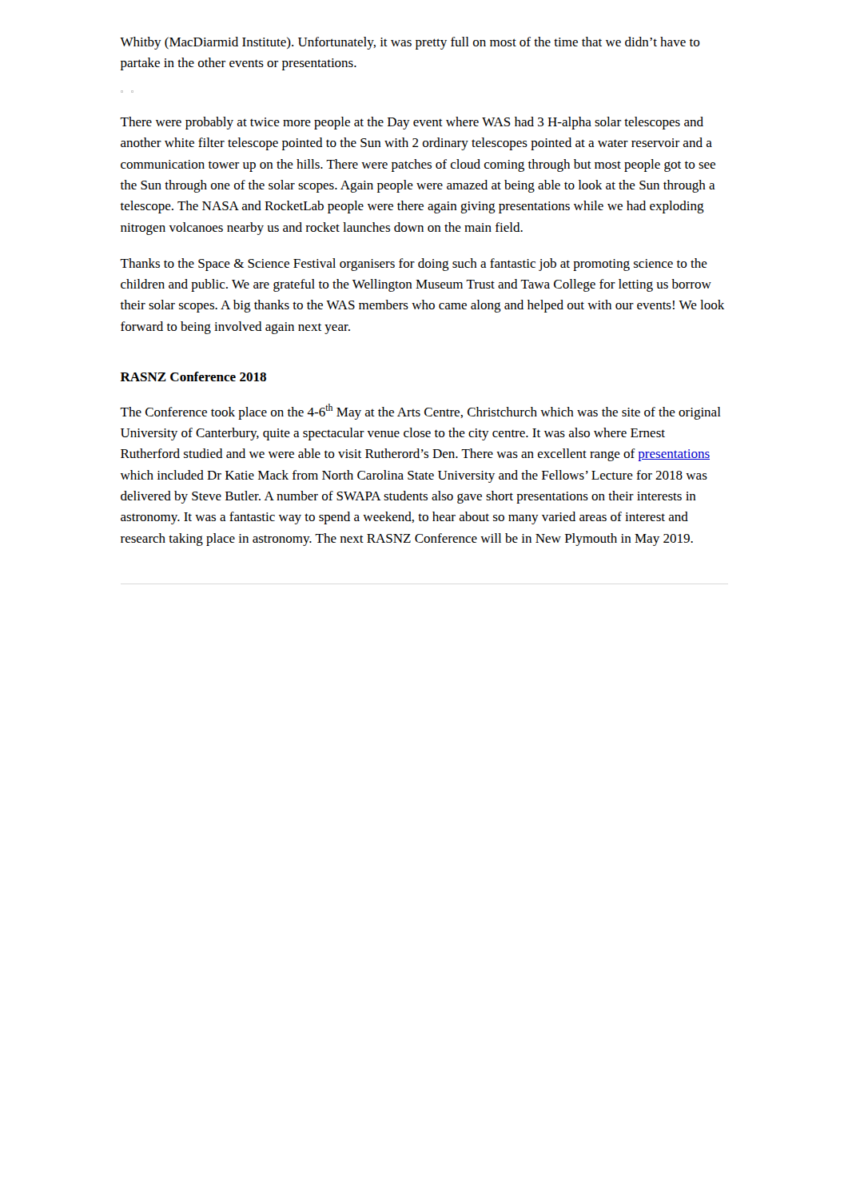Whitby (MacDiarmid Institute). Unfortunately, it was pretty full on most of the time that we didn’t have to partake in the other events or presentations.
There were probably at twice more people at the Day event where WAS had 3 H-alpha solar telescopes and another white filter telescope pointed to the Sun with 2 ordinary telescopes pointed at a water reservoir and a communication tower up on the hills. There were patches of cloud coming through but most people got to see the Sun through one of the solar scopes. Again people were amazed at being able to look at the Sun through a telescope. The NASA and RocketLab people were there again giving presentations while we had exploding nitrogen volcanoes nearby us and rocket launches down on the main field.
Thanks to the Space & Science Festival organisers for doing such a fantastic job at promoting science to the children and public. We are grateful to the Wellington Museum Trust and Tawa College for letting us borrow their solar scopes. A big thanks to the WAS members who came along and helped out with our events! We look forward to being involved again next year.
RASNZ Conference 2018
The Conference took place on the 4-6th May at the Arts Centre, Christchurch which was the site of the original University of Canterbury, quite a spectacular venue close to the city centre. It was also where Ernest Rutherford studied and we were able to visit Rutherord’s Den. There was an excellent range of presentations which included Dr Katie Mack from North Carolina State University and the Fellows’ Lecture for 2018 was delivered by Steve Butler. A number of SWAPA students also gave short presentations on their interests in astronomy. It was a fantastic way to spend a weekend, to hear about so many varied areas of interest and research taking place in astronomy. The next RASNZ Conference will be in New Plymouth in May 2019.